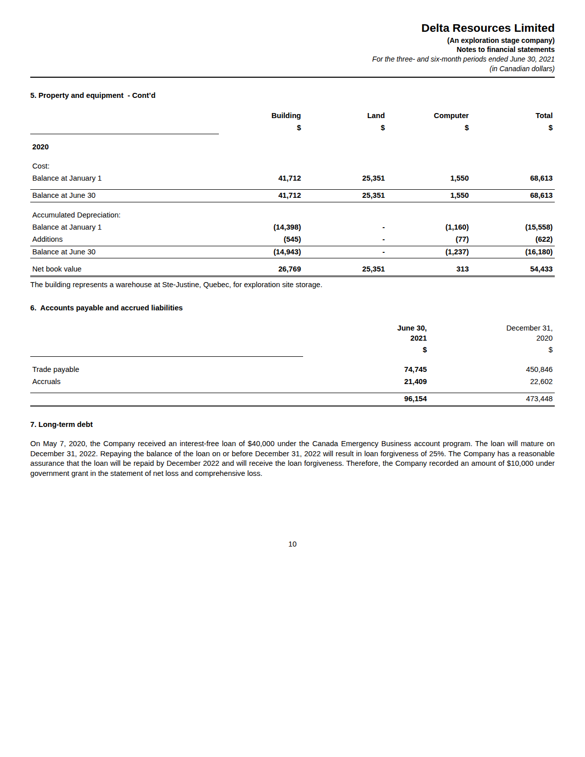Delta Resources Limited
(An exploration stage company)
Notes to financial statements
For the three- and six-month periods ended June 30, 2021
(in Canadian dollars)
5. Property and equipment - Cont’d
| | Building | Land | Computer | Total |
| | $ | $ | $ | $ |
| 2020 | |
| Cost: | |
| Balance at January 1 | 41,712 | 25,351 | 1,550 | 68,613 |
| Balance at June 30 | 41,712 | 25,351 | 1,550 | 68,613 |
| Accumulated Depreciation: | |
| Balance at January 1 | (14,398) | - | (1,160) | (15,558) |
| Additions | (545) | - | (77) | (622) |
| Balance at June 30 | (14,943) | - | (1,237) | (16,180) |
| Net book value | 26,769 | 25,351 | 313 | 54,433 |
The building represents a warehouse at Ste-Justine, Quebec, for exploration site storage.
6. Accounts payable and accrued liabilities
| | June 30, 2021 | December 31, 2020 |
| | $ | $ |
| Trade payable | 74,745 | 450,846 |
| Accruals | 21,409 | 22,602 |
| | 96,154 | 473,448 |
7. Long-term debt
On May 7, 2020, the Company received an interest-free loan of $40,000 under the Canada Emergency Business account program. The loan will mature on December 31, 2022. Repaying the balance of the loan on or before December 31, 2022 will result in loan forgiveness of 25%. The Company has a reasonable assurance that the loan will be repaid by December 2022 and will receive the loan forgiveness. Therefore, the Company recorded an amount of $10,000 under government grant in the statement of net loss and comprehensive loss.
10